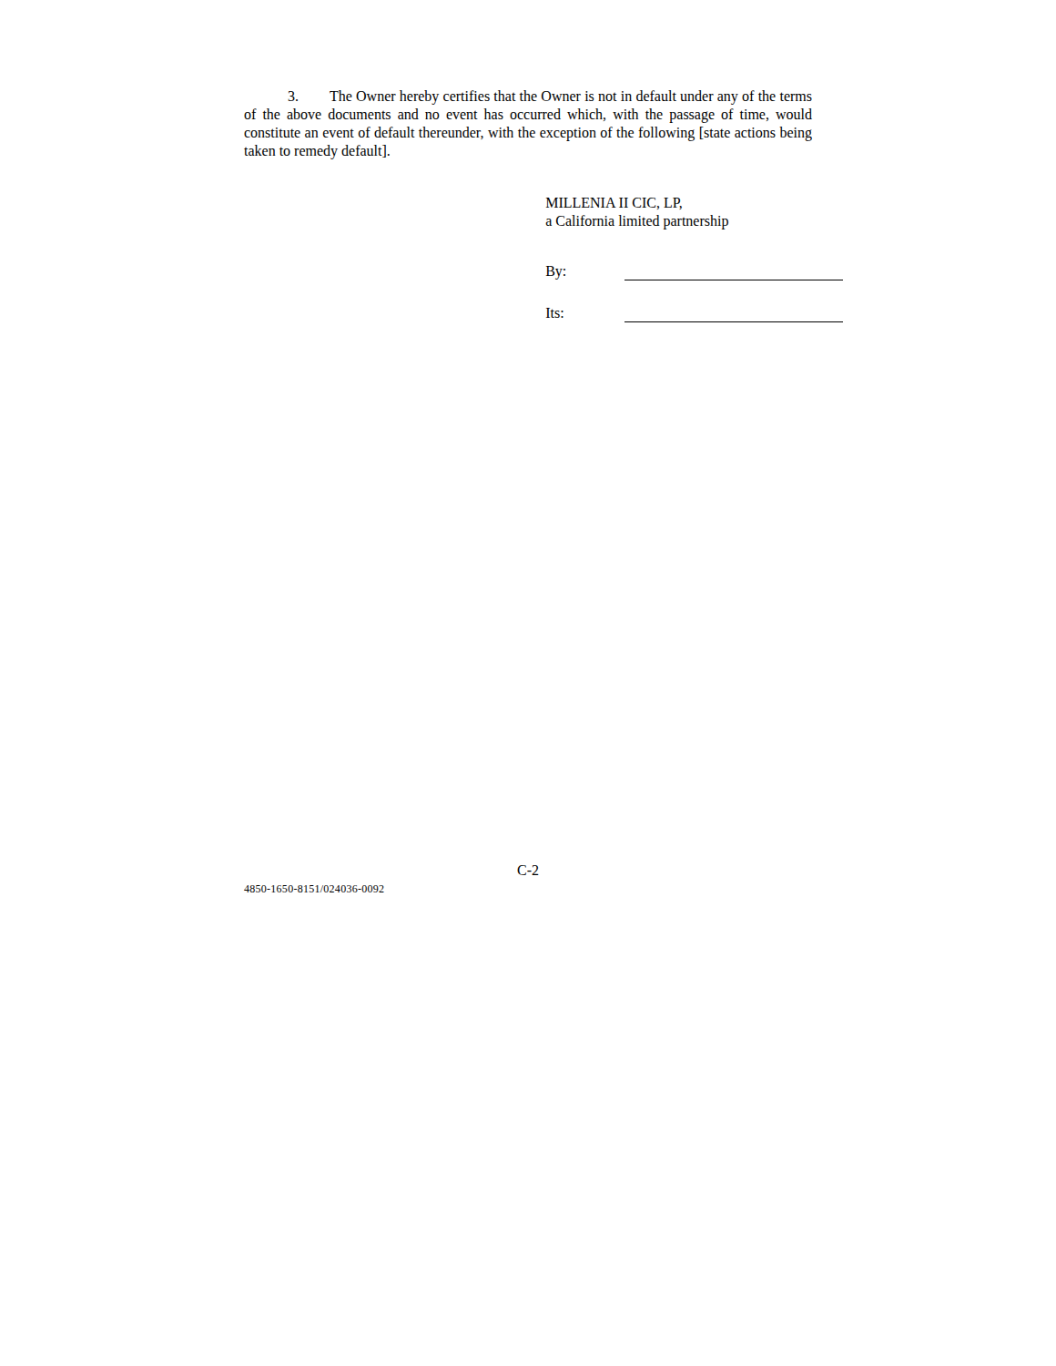3. The Owner hereby certifies that the Owner is not in default under any of the terms of the above documents and no event has occurred which, with the passage of time, would constitute an event of default thereunder, with the exception of the following [state actions being taken to remedy default].
MILLENIA II CIC, LP,
a California limited partnership
| By: | | |
| Its: | | |
C-2
4850-1650-8151/024036-0092